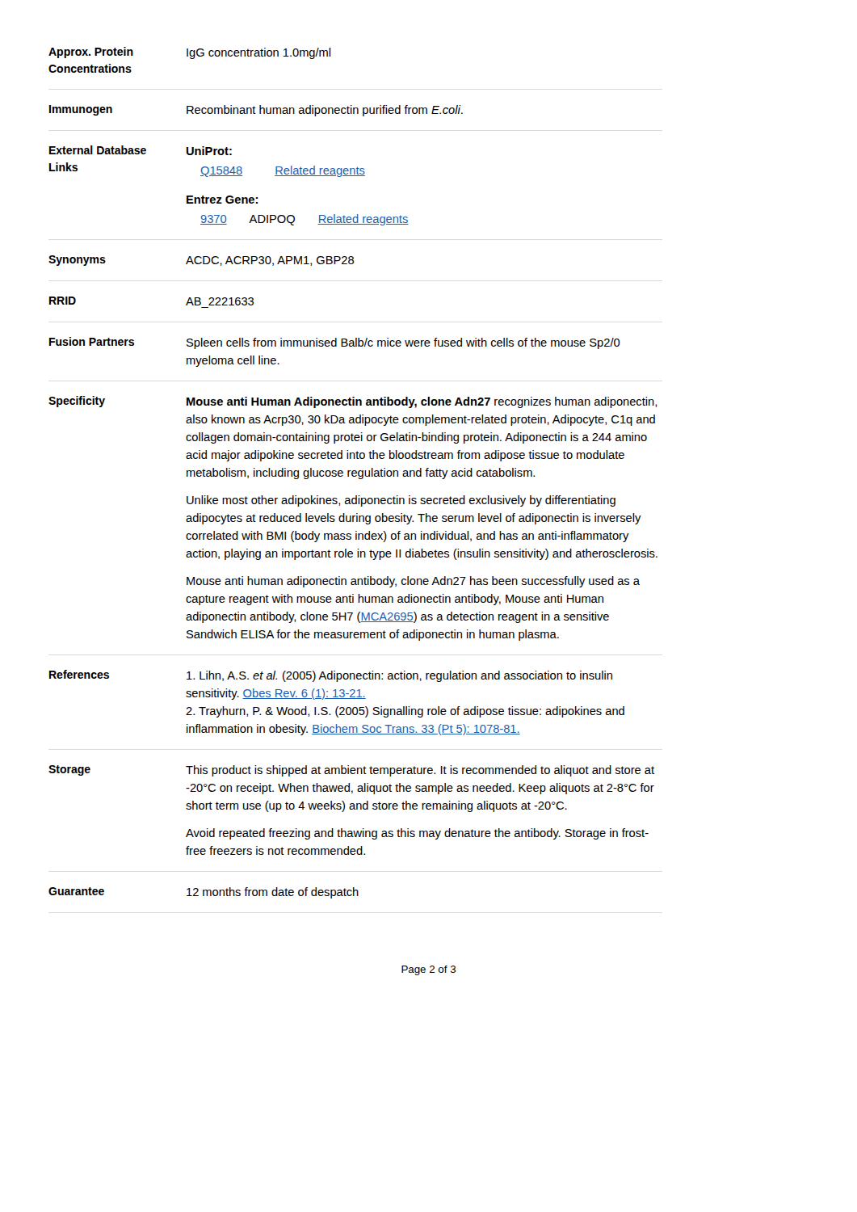| Approx. Protein Concentrations | IgG concentration 1.0mg/ml |
| Immunogen | Recombinant human adiponectin purified from E.coli . |
| External Database Links | UniProt: Q15848 Related reagents Entrez Gene: 9370 ADIPOQ Related reagents |
| Synonyms | ACDC, ACRP30, APM1, GBP28 |
| RRID | AB_2221633 |
| Fusion Partners | Spleen cells from immunised Balb/c mice were fused with cells of the mouse Sp2/0 myeloma cell line. |
| Specificity | Mouse anti Human Adiponectin antibody, clone Adn27 recognizes human adiponectin, also known as Acrp30, 30 kDa adipocyte complement-related protein, Adipocyte, C1q and collagen domain-containing protei or Gelatin-binding protein. Adiponectin is a 244 amino acid major adipokine secreted into the bloodstream from adipose tissue to modulate metabolism, including glucose regulation and fatty acid catabolism. Unlike most other adipokines, adiponectin is secreted exclusively by differentiating adipocytes at reduced levels during obesity. The serum level of adiponectin is inversely correlated with BMI (body mass index) of an individual, and has an anti-inflammatory action, playing an important role in type II diabetes (insulin sensitivity) and atherosclerosis. Mouse anti human adiponectin antibody, clone Adn27 has been successfully used as a capture reagent with mouse anti human adionectin antibody, Mouse anti Human adiponectin antibody, clone 5H7 ( MCA2695 ) as a detection reagent in a sensitive Sandwich ELISA for the measurement of adiponectin in human plasma. |
| References | 1. Lihn, A.S. et al. (2005) Adiponectin: action, regulation and association to insulin sensitivity. Obes Rev. 6 (1): 13-21. 2. Trayhurn, P. & Wood, I.S. (2005) Signalling role of adipose tissue: adipokines and inflammation in obesity. Biochem Soc Trans. 33 (Pt 5): 1078-81. |
| Storage | This product is shipped at ambient temperature. It is recommended to aliquot and store at -20°C on receipt. When thawed, aliquot the sample as needed. Keep aliquots at 2-8°C for short term use (up to 4 weeks) and store the remaining aliquots at -20°C. Avoid repeated freezing and thawing as this may denature the antibody. Storage in frost-free freezers is not recommended. |
| Guarantee | 12 months from date of despatch |
Page 2 of 3